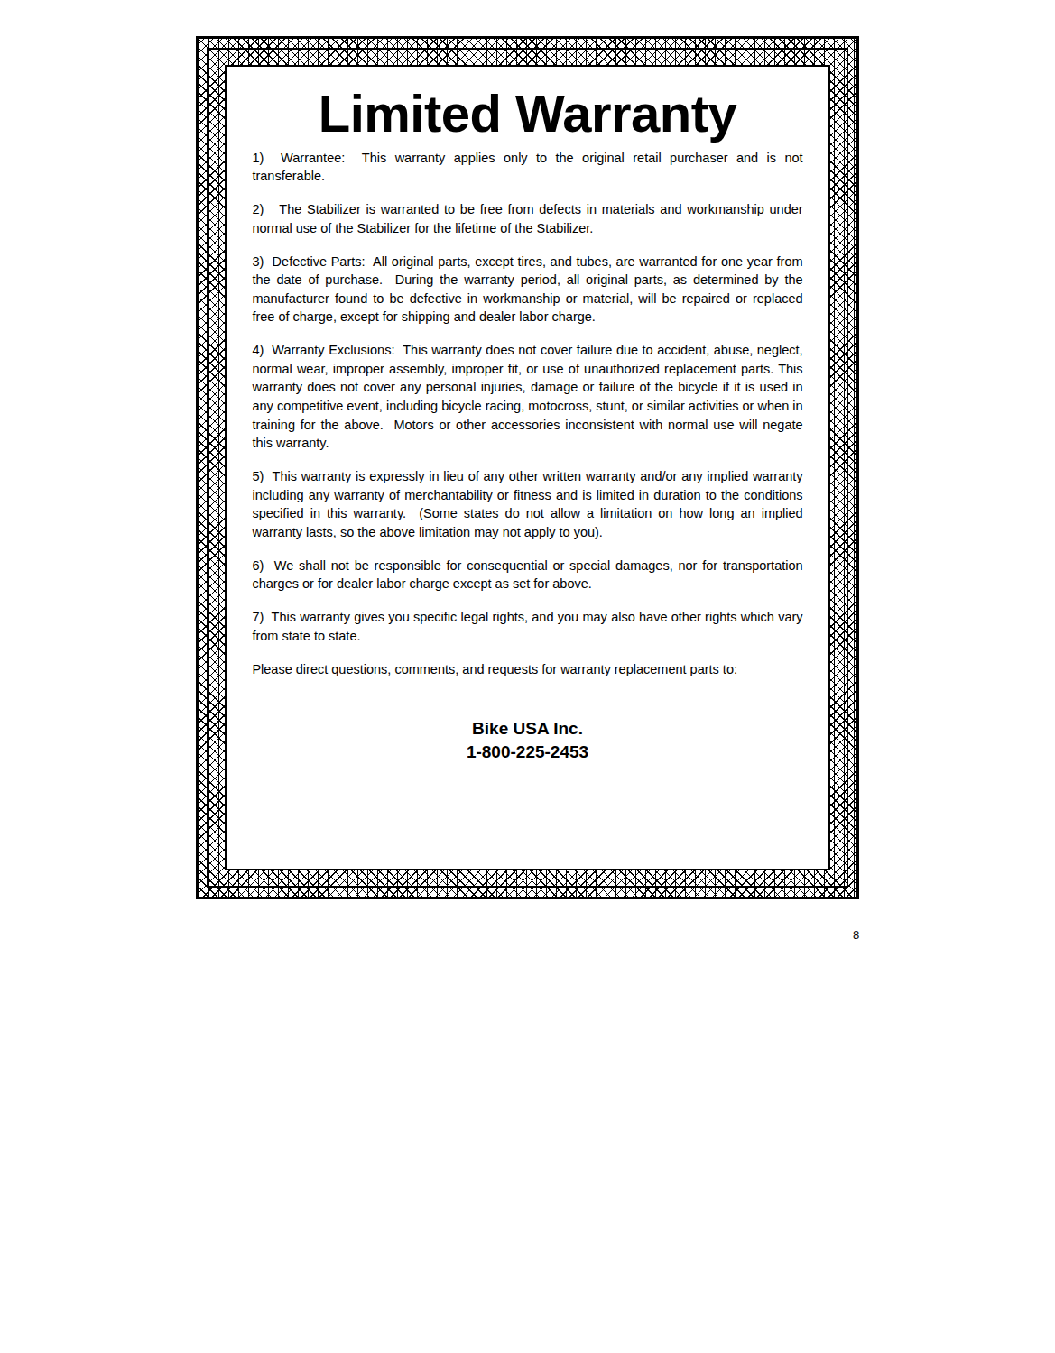Limited Warranty
1) Warrantee: This warranty applies only to the original retail purchaser and is not transferable.
2) The Stabilizer is warranted to be free from defects in materials and workmanship under normal use of the Stabilizer for the lifetime of the Stabilizer.
3) Defective Parts: All original parts, except tires, and tubes, are warranted for one year from the date of purchase. During the warranty period, all original parts, as determined by the manufacturer found to be defective in workmanship or material, will be repaired or replaced free of charge, except for shipping and dealer labor charge.
4) Warranty Exclusions: This warranty does not cover failure due to accident, abuse, neglect, normal wear, improper assembly, improper fit, or use of unauthorized replacement parts. This warranty does not cover any personal injuries, damage or failure of the bicycle if it is used in any competitive event, including bicycle racing, motocross, stunt, or similar activities or when in training for the above. Motors or other accessories inconsistent with normal use will negate this warranty.
5) This warranty is expressly in lieu of any other written warranty and/or any implied warranty including any warranty of merchantability or fitness and is limited in duration to the conditions specified in this warranty. (Some states do not allow a limitation on how long an implied warranty lasts, so the above limitation may not apply to you).
6) We shall not be responsible for consequential or special damages, nor for transportation charges or for dealer labor charge except as set for above.
7) This warranty gives you specific legal rights, and you may also have other rights which vary from state to state.
Please direct questions, comments, and requests for warranty replacement parts to:
Bike USA Inc.
1-800-225-2453
8